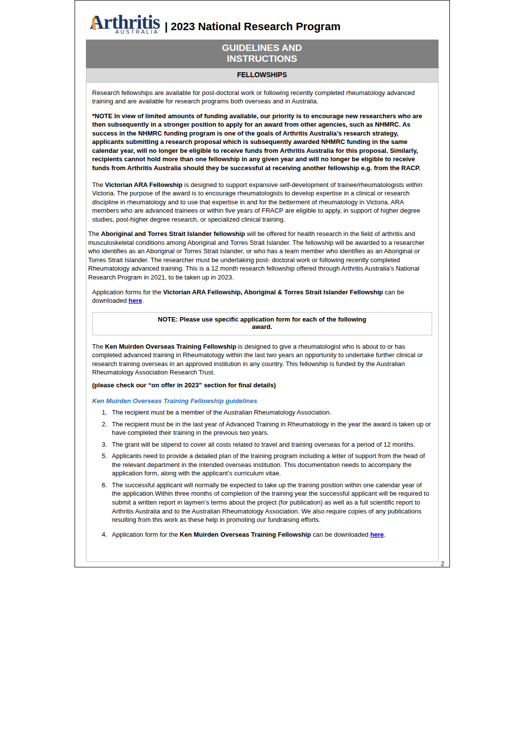Arthritis
AUSTRALIA
| 2023 National Research Program
GUIDELINES AND
INSTRUCTIONS
FELLOWSHIPS
Research fellowships are available for post-doctoral work or following recently completed rheumatology advanced training and are available for research programs both overseas and in Australia.
*NOTE In view of limited amounts of funding available, our priority is to encourage new researchers who are then subsequently in a stronger position to apply for an award from other agencies, such as NHMRC. As success in the NHMRC funding program is one of the goals of Arthritis Australia’s research strategy, applicants submitting a research proposal which is subsequently awarded NHMRC funding in the same calendar year, will no longer be eligible to receive funds from Arthritis Australia for this proposal. Similarly, recipients cannot hold more than one fellowship in any given year and will no longer be eligible to receive funds from Arthritis Australia should they be successful at receiving another fellowship e.g. from the RACP.
The Victorian ARA Fellowship is designed to support expansive self-development of trainee/rheumatologists within Victoria. The purpose of the award is to encourage rheumatologists to develop expertise in a clinical or research discipline in rheumatology and to use that expertise in and for the betterment of rheumatology in Victoria. ARA members who are advanced trainees or within five years of FRACP are eligible to apply, in support of higher degree studies, post-higher degree research, or specialized clinical training.
The Aboriginal and Torres Strait Islander fellowship will be offered for health research in the field of arthritis and musculoskeletal conditions among Aboriginal and Torres Strait Islander. The fellowship will be awarded to a researcher who identifies as an Aboriginal or Torres Strait Islander, or who has a team member who identifies as an Aboriginal or Torres Strait Islander. The researcher must be undertaking post- doctoral work or following recently completed Rheumatology advanced training. This is a 12 month research fellowship offered through Arthritis Australia’s National Research Program in 2021, to be taken up in 2023.
Application forms for the Victorian ARA Fellowship, Aboriginal & Torres Strait Islander Fellowship can be downloaded here.
NOTE: Please use specific application form for each of the following
award.
The Ken Muirden Overseas Training Fellowship is designed to give a rheumatologist who is about to or has completed advanced training in Rheumatology within the last two years an opportunity to undertake further clinical or research training overseas in an approved institution in any country. This fellowship is funded by the Australian Rheumatology Association Research Trust.
(please check our “on offer in 2023” section for final details)
Ken Muirden Overseas Training Fellowship guidelines
The recipient must be a member of the Australian Rheumatology Association.
The recipient must be in the last year of Advanced Training in Rheumatology in the year the award is taken up or have completed their training in the previous two years.
The grant will be stipend to cover all costs related to travel and training overseas for a period of 12 months.
Applicants need to provide a detailed plan of the training program including a letter of support from the head of the relevant department in the intended overseas institution. This documentation needs to accompany the application form, along with the applicant’s curriculum vitae.
The successful applicant will normally be expected to take up the training position within one calendar year of the application.Within three months of completion of the training year the successful applicant will be required to submit a written report in laymen’s terms about the project (for publication) as well as a full scientific report to Arthritis Australia and to the Australian Rheumatology Association. We also require copies of any publications resulting from this work as these help in promoting our fundraising efforts.
Application form for the Ken Muirden Overseas Training Fellowship can be downloaded here.
2